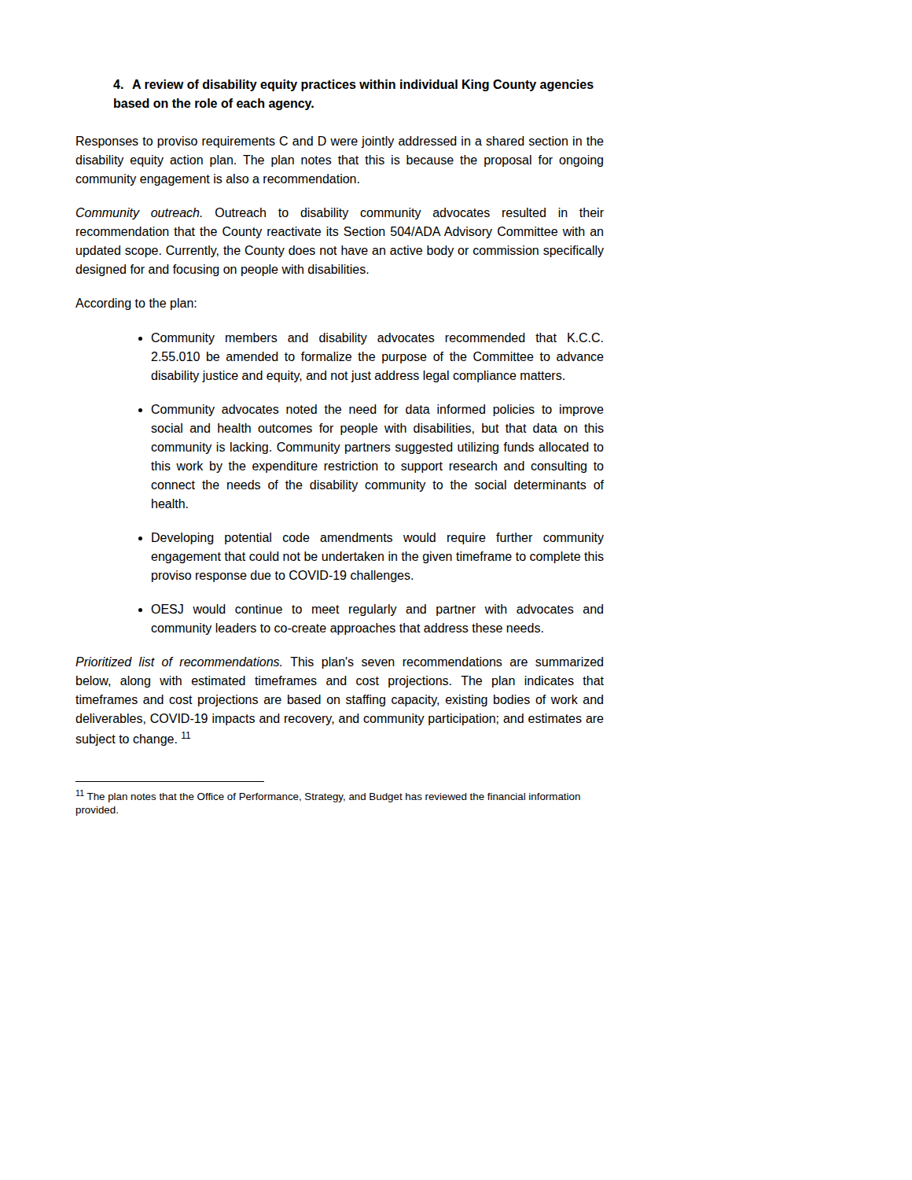4. A review of disability equity practices within individual King County agencies based on the role of each agency.
Responses to proviso requirements C and D were jointly addressed in a shared section in the disability equity action plan. The plan notes that this is because the proposal for ongoing community engagement is also a recommendation.
Community outreach. Outreach to disability community advocates resulted in their recommendation that the County reactivate its Section 504/ADA Advisory Committee with an updated scope. Currently, the County does not have an active body or commission specifically designed for and focusing on people with disabilities.
According to the plan:
Community members and disability advocates recommended that K.C.C. 2.55.010 be amended to formalize the purpose of the Committee to advance disability justice and equity, and not just address legal compliance matters.
Community advocates noted the need for data informed policies to improve social and health outcomes for people with disabilities, but that data on this community is lacking. Community partners suggested utilizing funds allocated to this work by the expenditure restriction to support research and consulting to connect the needs of the disability community to the social determinants of health.
Developing potential code amendments would require further community engagement that could not be undertaken in the given timeframe to complete this proviso response due to COVID-19 challenges.
OESJ would continue to meet regularly and partner with advocates and community leaders to co-create approaches that address these needs.
Prioritized list of recommendations. This plan's seven recommendations are summarized below, along with estimated timeframes and cost projections. The plan indicates that timeframes and cost projections are based on staffing capacity, existing bodies of work and deliverables, COVID-19 impacts and recovery, and community participation; and estimates are subject to change. 11
11 The plan notes that the Office of Performance, Strategy, and Budget has reviewed the financial information provided.